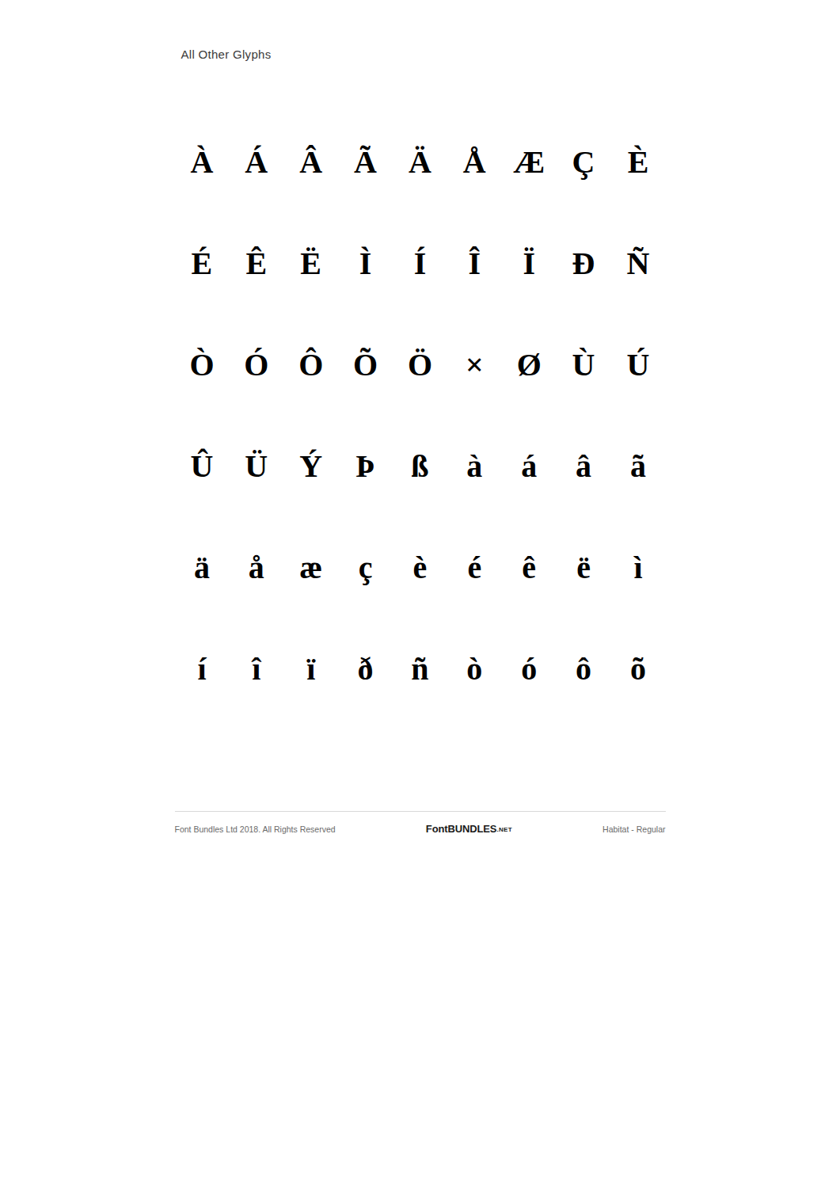All Other Glyphs
| À | Á | Â | Ã | Ä | Å | Æ | Ç | È |
| É | Ê | Ë | Ì | Í | Î | Ï | Ð | Ñ |
| Ò | Ó | Ô | Õ | Ö | × | Ø | Ù | Ú |
| Û | Ü | Ý | Þ | ß | à | á | â | ã |
| ä | å | æ | ç | è | é | ê | ë | ì |
| í | î | ï | ð | ñ | ò | ó | ô | õ |
Font Bundles Ltd 2018. All Rights Reserved
FontBUNDLES.NET
Habitat - Regular